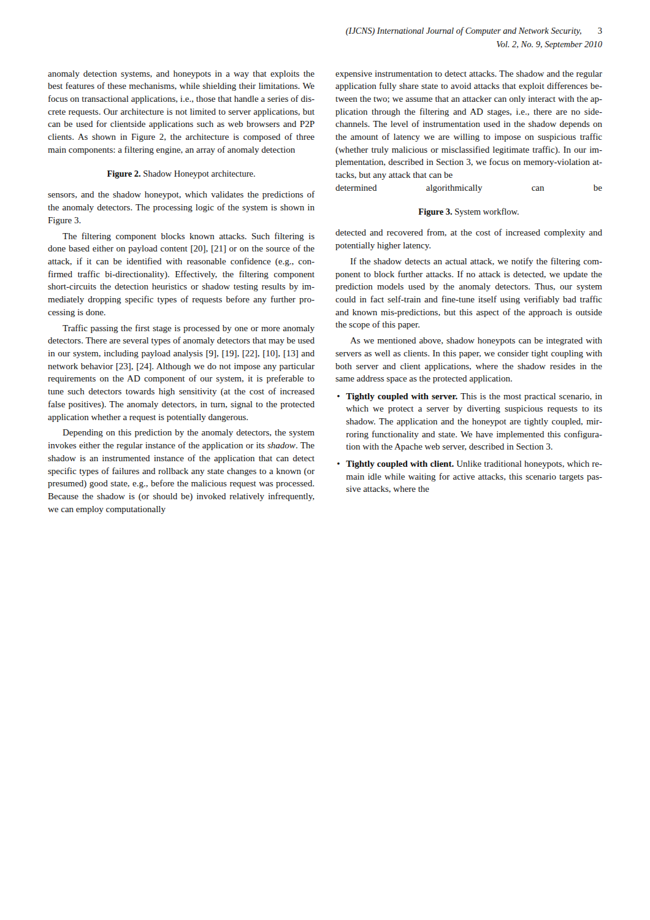(IJCNS) International Journal of Computer and Network Security,3
Vol. 2, No. 9, September 2010
anomaly detection systems, and honeypots in a way that exploits the best features of these mechanisms, while shielding their limitations. We focus on transactional applications, i.e., those that handle a series of discrete requests. Our architecture is not limited to server applications, but can be used for clientside applications such as web browsers and P2P clients. As shown in Figure 2, the architecture is composed of three main components: a filtering engine, an array of anomaly detection
Figure 2. Shadow Honeypot architecture.
sensors, and the shadow honeypot, which validates the predictions of the anomaly detectors. The processing logic of the system is shown in Figure 3.
The filtering component blocks known attacks. Such filtering is done based either on payload content [20], [21] or on the source of the attack, if it can be identified with reasonable confidence (e.g., confirmed traffic bi-directionality). Effectively, the filtering component short-circuits the detection heuristics or shadow testing results by immediately dropping specific types of requests before any further processing is done.
Traffic passing the first stage is processed by one or more anomaly detectors. There are several types of anomaly detectors that may be used in our system, including payload analysis [9], [19], [22], [10], [13] and network behavior [23], [24]. Although we do not impose any particular requirements on the AD component of our system, it is preferable to tune such detectors towards high sensitivity (at the cost of increased false positives). The anomaly detectors, in turn, signal to the protected application whether a request is potentially dangerous.
Depending on this prediction by the anomaly detectors, the system invokes either the regular instance of the application or its shadow. The shadow is an instrumented instance of the application that can detect specific types of failures and rollback any state changes to a known (or presumed) good state, e.g., before the malicious request was processed. Because the shadow is (or should be) invoked relatively infrequently, we can employ computationally
expensive instrumentation to detect attacks. The shadow and the regular application fully share state to avoid attacks that exploit differences between the two; we assume that an attacker can only interact with the application through the filtering and AD stages, i.e., there are no side-channels. The level of instrumentation used in the shadow depends on the amount of latency we are willing to impose on suspicious traffic (whether truly malicious or misclassified legitimate traffic). In our implementation, described in Section 3, we focus on memory-violation attacks, but any attack that can be determined algorithmically can be
Figure 3. System workflow.
detected and recovered from, at the cost of increased complexity and potentially higher latency.
If the shadow detects an actual attack, we notify the filtering component to block further attacks. If no attack is detected, we update the prediction models used by the anomaly detectors. Thus, our system could in fact self-train and fine-tune itself using verifiably bad traffic and known mis-predictions, but this aspect of the approach is outside the scope of this paper.
As we mentioned above, shadow honeypots can be integrated with servers as well as clients. In this paper, we consider tight coupling with both server and client applications, where the shadow resides in the same address space as the protected application.
Tightly coupled with server. This is the most practical scenario, in which we protect a server by diverting suspicious requests to its shadow. The application and the honeypot are tightly coupled, mirroring functionality and state. We have implemented this configuration with the Apache web server, described in Section 3.
Tightly coupled with client. Unlike traditional honeypots, which remain idle while waiting for active attacks, this scenario targets passive attacks, where the